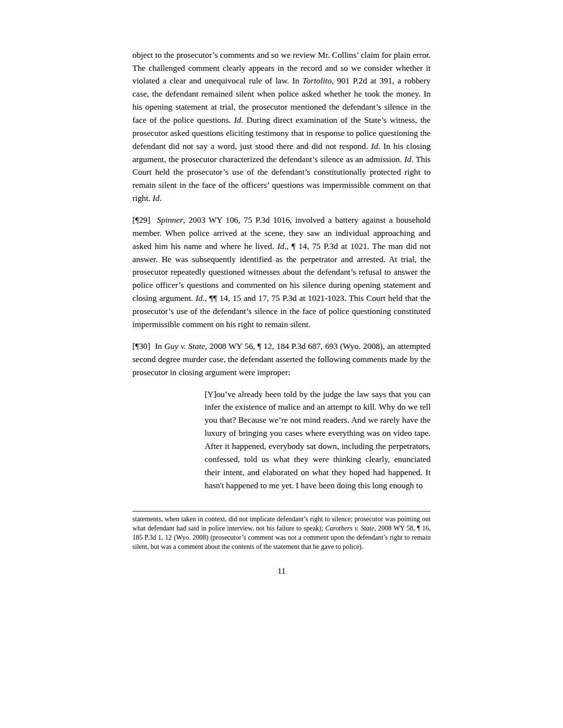object to the prosecutor’s comments and so we review Mr. Collins’ claim for plain error. The challenged comment clearly appears in the record and so we consider whether it violated a clear and unequivocal rule of law. In Tortolito, 901 P.2d at 391, a robbery case, the defendant remained silent when police asked whether he took the money. In his opening statement at trial, the prosecutor mentioned the defendant’s silence in the face of the police questions. Id. During direct examination of the State’s witness, the prosecutor asked questions eliciting testimony that in response to police questioning the defendant did not say a word, just stood there and did not respond. Id. In his closing argument, the prosecutor characterized the defendant’s silence as an admission. Id. This Court held the prosecutor’s use of the defendant’s constitutionally protected right to remain silent in the face of the officers’ questions was impermissible comment on that right. Id.
[¶29] Spinner, 2003 WY 106, 75 P.3d 1016, involved a battery against a household member. When police arrived at the scene, they saw an individual approaching and asked him his name and where he lived. Id., ¶ 14, 75 P.3d at 1021. The man did not answer. He was subsequently identified as the perpetrator and arrested. At trial, the prosecutor repeatedly questioned witnesses about the defendant’s refusal to answer the police officer’s questions and commented on his silence during opening statement and closing argument. Id., ¶¶ 14, 15 and 17, 75 P.3d at 1021-1023. This Court held that the prosecutor’s use of the defendant’s silence in the face of police questioning constituted impermissible comment on his right to remain silent.
[¶30] In Guy v. State, 2008 WY 56, ¶ 12, 184 P.3d 687, 693 (Wyo. 2008), an attempted second degree murder case, the defendant asserted the following comments made by the prosecutor in closing argument were improper:
[Y]ou’ve already been told by the judge the law says that you can infer the existence of malice and an attempt to kill. Why do we tell you that? Because we’re not mind readers. And we rarely have the luxury of bringing you cases where everything was on video tape. After it happened, everybody sat down, including the perpetrators, confessed, told us what they were thinking clearly, enunciated their intent, and elaborated on what they hoped had happened. It hasn't happened to me yet. I have been doing this long enough to
statements, when taken in context, did not implicate defendant’s right to silence; prosecutor was pointing out what defendant had said in police interview, not his failure to speak); Carothers v. State, 2008 WY 58, ¶ 16, 185 P.3d 1, 12 (Wyo. 2008) (prosecutor’s comment was not a comment upon the defendant’s right to remain silent, but was a comment about the contents of the statement that he gave to police).
11